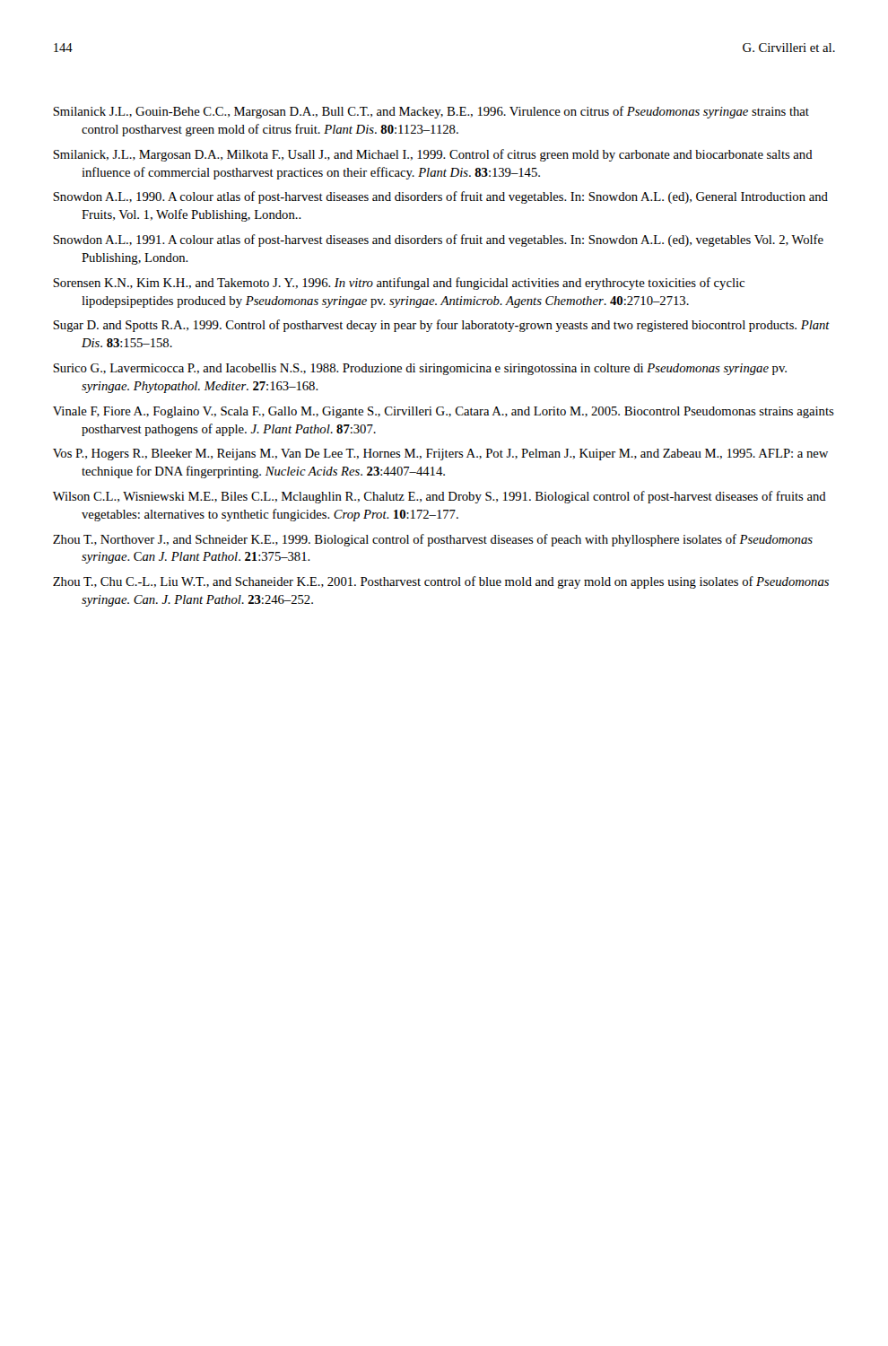144 G. Cirvilleri et al.
Smilanick J.L., Gouin-Behe C.C., Margosan D.A., Bull C.T., and Mackey, B.E., 1996. Virulence on citrus of Pseudomonas syringae strains that control postharvest green mold of citrus fruit. Plant Dis. 80:1123–1128.
Smilanick, J.L., Margosan D.A., Milkota F., Usall J., and Michael I., 1999. Control of citrus green mold by carbonate and biocarbonate salts and influence of commercial postharvest practices on their efficacy. Plant Dis. 83:139–145.
Snowdon A.L., 1990. A colour atlas of post-harvest diseases and disorders of fruit and vegetables. In: Snowdon A.L. (ed), General Introduction and Fruits, Vol. 1, Wolfe Publishing, London..
Snowdon A.L., 1991. A colour atlas of post-harvest diseases and disorders of fruit and vegetables. In: Snowdon A.L. (ed), vegetables Vol. 2, Wolfe Publishing, London.
Sorensen K.N., Kim K.H., and Takemoto J. Y., 1996. In vitro antifungal and fungicidal activities and erythrocyte toxicities of cyclic lipodepsipeptides produced by Pseudomonas syringae pv. syringae. Antimicrob. Agents Chemother. 40:2710–2713.
Sugar D. and Spotts R.A., 1999. Control of postharvest decay in pear by four laboratoty-grown yeasts and two registered biocontrol products. Plant Dis. 83:155–158.
Surico G., Lavermicocca P., and Iacobellis N.S., 1988. Produzione di siringomicina e siringotossina in colture di Pseudomonas syringae pv. syringae. Phytopathol. Mediter. 27:163–168.
Vinale F, Fiore A., Foglaino V., Scala F., Gallo M., Gigante S., Cirvilleri G., Catara A., and Lorito M., 2005. Biocontrol Pseudomonas strains againts postharvest pathogens of apple. J. Plant Pathol. 87:307.
Vos P., Hogers R., Bleeker M., Reijans M., Van De Lee T., Hornes M., Frijters A., Pot J., Pelman J., Kuiper M., and Zabeau M., 1995. AFLP: a new technique for DNA fingerprinting. Nucleic Acids Res. 23:4407–4414.
Wilson C.L., Wisniewski M.E., Biles C.L., Mclaughlin R., Chalutz E., and Droby S., 1991. Biological control of post-harvest diseases of fruits and vegetables: alternatives to synthetic fungicides. Crop Prot. 10:172–177.
Zhou T., Northover J., and Schneider K.E., 1999. Biological control of postharvest diseases of peach with phyllosphere isolates of Pseudomonas syringae. Can J. Plant Pathol. 21:375–381.
Zhou T., Chu C.-L., Liu W.T., and Schaneider K.E., 2001. Postharvest control of blue mold and gray mold on apples using isolates of Pseudomonas syringae. Can. J. Plant Pathol. 23:246–252.